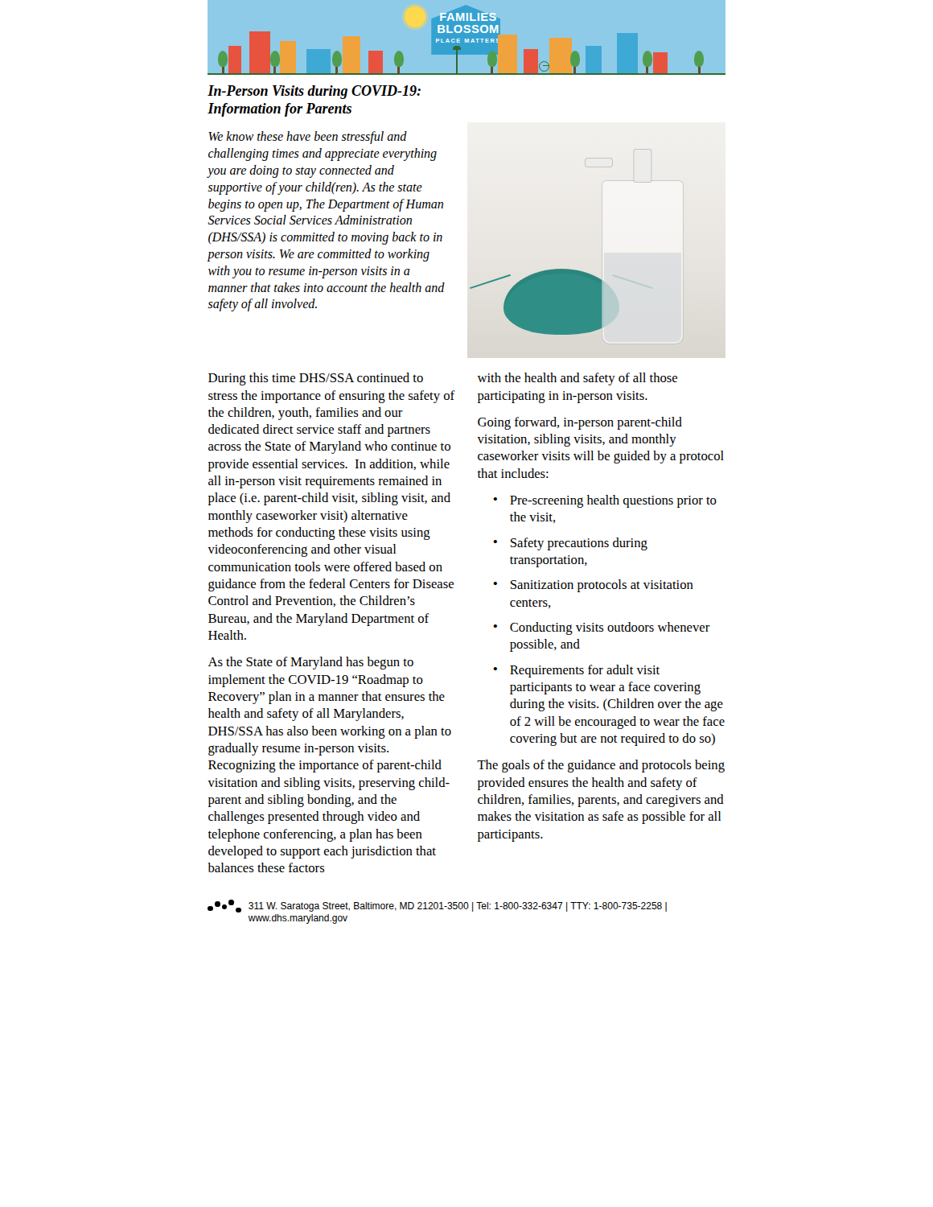FAMILIES BLOSSOM PLACE MATTERS
In-Person Visits during COVID-19:
Information for Parents
We know these have been stressful and challenging times and appreciate everything you are doing to stay connected and supportive of your child(ren). As the state begins to open up, The Department of Human Services Social Services Administration (DHS/SSA) is committed to moving back to in person visits. We are committed to working with you to resume in-person visits in a manner that takes into account the health and safety of all involved.
During this time DHS/SSA continued to stress the importance of ensuring the safety of the children, youth, families and our dedicated direct service staff and partners across the State of Maryland who continue to provide essential services. In addition, while all in-person visit requirements remained in place (i.e. parent-child visit, sibling visit, and monthly caseworker visit) alternative methods for conducting these visits using videoconferencing and other visual communication tools were offered based on guidance from the federal Centers for Disease Control and Prevention, the Children’s Bureau, and the Maryland Department of Health.
As the State of Maryland has begun to implement the COVID-19 “Roadmap to Recovery” plan in a manner that ensures the health and safety of all Marylanders, DHS/SSA has also been working on a plan to gradually resume in-person visits. Recognizing the importance of parent-child visitation and sibling visits, preserving child-parent and sibling bonding, and the challenges presented through video and telephone conferencing, a plan has been developed to support each jurisdiction that balances these factors
with the health and safety of all those participating in in-person visits.
Going forward, in-person parent-child visitation, sibling visits, and monthly caseworker visits will be guided by a protocol that includes:
Pre-screening health questions prior to the visit,
Safety precautions during transportation,
Sanitization protocols at visitation centers,
Conducting visits outdoors whenever possible, and
Requirements for adult visit participants to wear a face covering during the visits. (Children over the age of 2 will be encouraged to wear the face covering but are not required to do so)
The goals of the guidance and protocols being provided ensures the health and safety of children, families, parents, and caregivers and makes the visitation as safe as possible for all participants.
311 W. Saratoga Street, Baltimore, MD 21201-3500 | Tel: 1-800-332-6347 | TTY: 1-800-735-2258 | www.dhs.maryland.gov